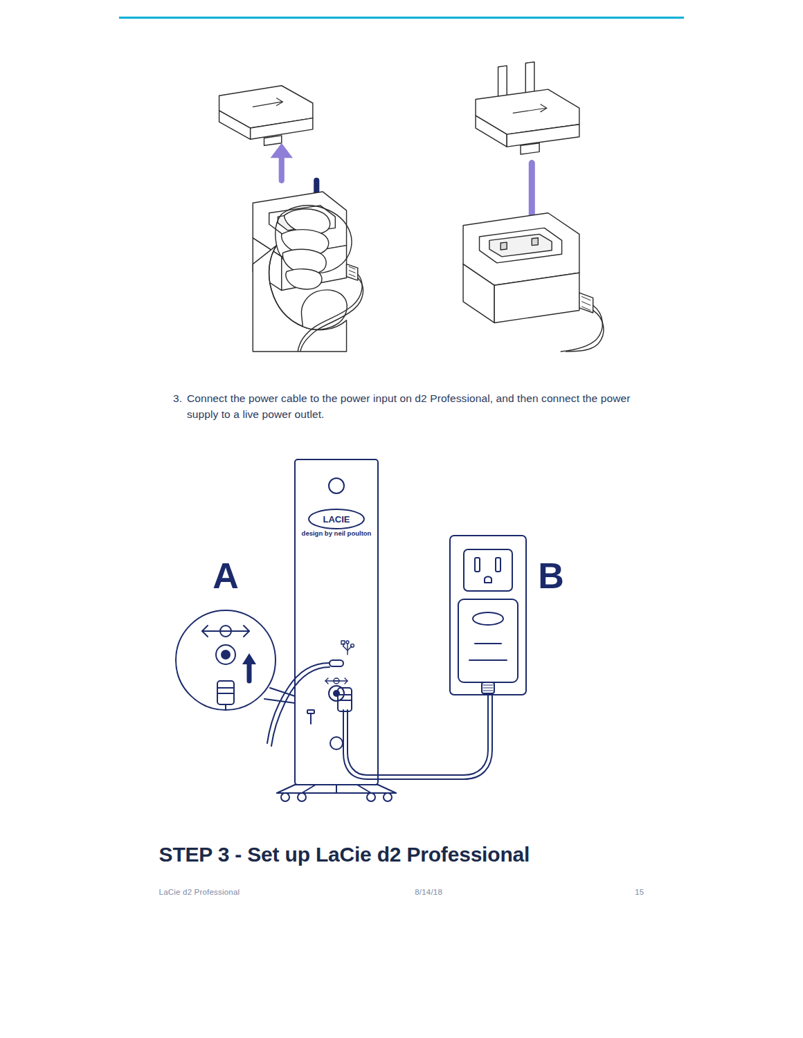Connect the power cable to the power input on d2 Professional, and then connect the power supply to a live power outlet.
LACIE design by neil poulton A B
STEP 3 - Set up LaCie d2 Professional
LaCie d2 Professional
8/14/18
15